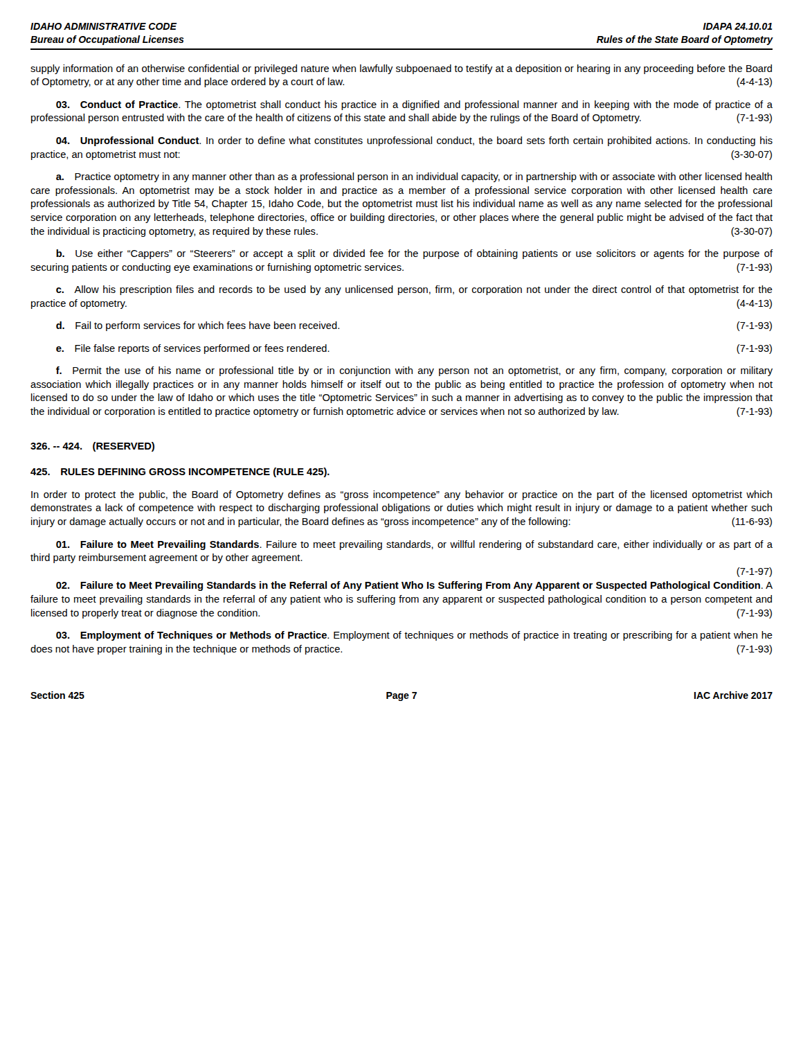IDAHO ADMINISTRATIVE CODE
IDAPA 24.10.01
Bureau of Occupational Licenses
Rules of the State Board of Optometry
supply information of an otherwise confidential or privileged nature when lawfully subpoenaed to testify at a deposition or hearing in any proceeding before the Board of Optometry, or at any other time and place ordered by a court of law.(4-4-13)
03. Conduct of Practice. The optometrist shall conduct his practice in a dignified and professional manner and in keeping with the mode of practice of a professional person entrusted with the care of the health of citizens of this state and shall abide by the rulings of the Board of Optometry.(7-1-93)
04. Unprofessional Conduct. In order to define what constitutes unprofessional conduct, the board sets forth certain prohibited actions. In conducting his practice, an optometrist must not:(3-30-07)
a. Practice optometry in any manner other than as a professional person in an individual capacity, or in partnership with or associate with other licensed health care professionals. An optometrist may be a stock holder in and practice as a member of a professional service corporation with other licensed health care professionals as authorized by Title 54, Chapter 15, Idaho Code, but the optometrist must list his individual name as well as any name selected for the professional service corporation on any letterheads, telephone directories, office or building directories, or other places where the general public might be advised of the fact that the individual is practicing optometry, as required by these rules.(3-30-07)
b. Use either “Cappers” or “Steerers” or accept a split or divided fee for the purpose of obtaining patients or use solicitors or agents for the purpose of securing patients or conducting eye examinations or furnishing optometric services.(7-1-93)
c. Allow his prescription files and records to be used by any unlicensed person, firm, or corporation not under the direct control of that optometrist for the practice of optometry.(4-4-13)
d. Fail to perform services for which fees have been received.
(7-1-93)
e. File false reports of services performed or fees rendered.
(7-1-93)
f. Permit the use of his name or professional title by or in conjunction with any person not an optometrist, or any firm, company, corporation or military association which illegally practices or in any manner holds himself or itself out to the public as being entitled to practice the profession of optometry when not licensed to do so under the law of Idaho or which uses the title “Optometric Services” in such a manner in advertising as to convey to the public the impression that the individual or corporation is entitled to practice optometry or furnish optometric advice or services when not so authorized by law.(7-1-93)
326. -- 424. (RESERVED)
425. RULES DEFINING GROSS INCOMPETENCE (RULE 425).
In order to protect the public, the Board of Optometry defines as “gross incompetence” any behavior or practice on the part of the licensed optometrist which demonstrates a lack of competence with respect to discharging professional obligations or duties which might result in injury or damage to a patient whether such injury or damage actually occurs or not and in particular, the Board defines as “gross incompetence” any of the following:(11-6-93)
01. Failure to Meet Prevailing Standards. Failure to meet prevailing standards, or willful rendering of substandard care, either individually or as part of a third party reimbursement agreement or by other agreement.
(7-1-97)
02. Failure to Meet Prevailing Standards in the Referral of Any Patient Who Is Suffering From Any Apparent or Suspected Pathological Condition. A failure to meet prevailing standards in the referral of any patient who is suffering from any apparent or suspected pathological condition to a person competent and licensed to properly treat or diagnose the condition.(7-1-93)
03. Employment of Techniques or Methods of Practice. Employment of techniques or methods of practice in treating or prescribing for a patient when he does not have proper training in the technique or methods of practice.(7-1-93)
Section 425
Page 7
IAC Archive 2017